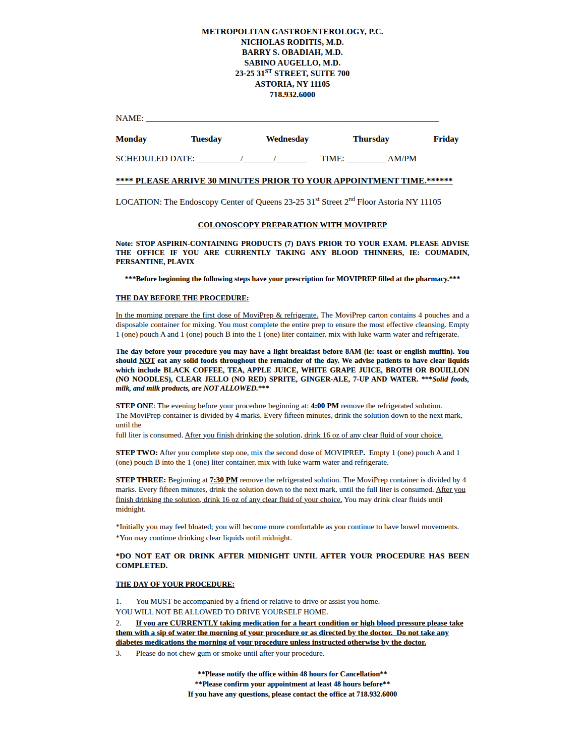METROPOLITAN GASTROENTEROLOGY, P.C.
NICHOLAS RODITIS, M.D.
BARRY S. OBADIAH, M.D.
SABINO AUGELLO, M.D.
23-25 31ST STREET, SUITE 700
ASTORIA, NY 11105
718.932.6000
NAME: _______________________________________________________________________
Monday Tuesday Wednesday Thursday Friday
SCHEDULED DATE: __________/_______/_______ TIME: _________ AM/PM
**** PLEASE ARRIVE 30 MINUTES PRIOR TO YOUR APPOINTMENT TIME.******
LOCATION: The Endoscopy Center of Queens 23-25 31st Street 2nd Floor Astoria NY 11105
COLONOSCOPY PREPARATION WITH MOVIPREP
Note: STOP ASPIRIN-CONTAINING PRODUCTS (7) DAYS PRIOR TO YOUR EXAM. PLEASE ADVISE THE OFFICE IF YOU ARE CURRENTLY TAKING ANY BLOOD THINNERS, IE: COUMADIN, PERSANTINE, PLAVIX
***Before beginning the following steps have your prescription for MOVIPREP filled at the pharmacy.***
THE DAY BEFORE THE PROCEDURE:
In the morning prepare the first dose of MoviPrep & refrigerate. The MoviPrep carton contains 4 pouches and a disposable container for mixing. You must complete the entire prep to ensure the most effective cleansing. Empty 1 (one) pouch A and 1 (one) pouch B into the 1 (one) liter container, mix with luke warm water and refrigerate.
The day before your procedure you may have a light breakfast before 8AM (ie: toast or english muffin). You should NOT eat any solid foods throughout the remainder of the day. We advise patients to have clear liquids which include BLACK COFFEE, TEA, APPLE JUICE, WHITE GRAPE JUICE, BROTH OR BOUILLON (NO NOODLES), CLEAR JELLO (NO RED) SPRITE, GINGER-ALE, 7-UP AND WATER. ***Solid foods, milk, and milk products, are NOT ALLOWED.***
STEP ONE: The evening before your procedure beginning at: 4:00 PM remove the refrigerated solution.
The MoviPrep container is divided by 4 marks. Every fifteen minutes, drink the solution down to the next mark, until the
full liter is consumed. After you finish drinking the solution, drink 16 oz of any clear fluid of your choice.
STEP TWO: After you complete step one, mix the second dose of MOVIPREP. Empty 1 (one) pouch A and 1 (one) pouch B into the 1 (one) liter container, mix with luke warm water and refrigerate.
STEP THREE: Beginning at 7:30 PM remove the refrigerated solution. The MoviPrep container is divided by 4 marks. Every fifteen minutes, drink the solution down to the next mark, until the full liter is consumed. After you finish drinking the solution, drink 16 oz of any clear fluid of your choice. You may drink clear fluids until midnight.
*Initially you may feel bloated; you will become more comfortable as you continue to have bowel movements.
*You may continue drinking clear liquids until midnight.
*DO NOT EAT OR DRINK AFTER MIDNIGHT UNTIL AFTER YOUR PROCEDURE HAS BEEN COMPLETED.
THE DAY OF YOUR PROCEDURE:
1. You MUST be accompanied by a friend or relative to drive or assist you home.
YOU WILL NOT BE ALLOWED TO DRIVE YOURSELF HOME.
2. If you are CURRENTLY taking medication for a heart condition or high blood pressure please take them with a sip of water the morning of your procedure or as directed by the doctor. Do not take any diabetes medications the morning of your procedure unless instructed otherwise by the doctor.
3. Please do not chew gum or smoke until after your procedure.
**Please notify the office within 48 hours for Cancellation**
**Please confirm your appointment at least 48 hours before**
If you have any questions, please contact the office at 718.932.6000